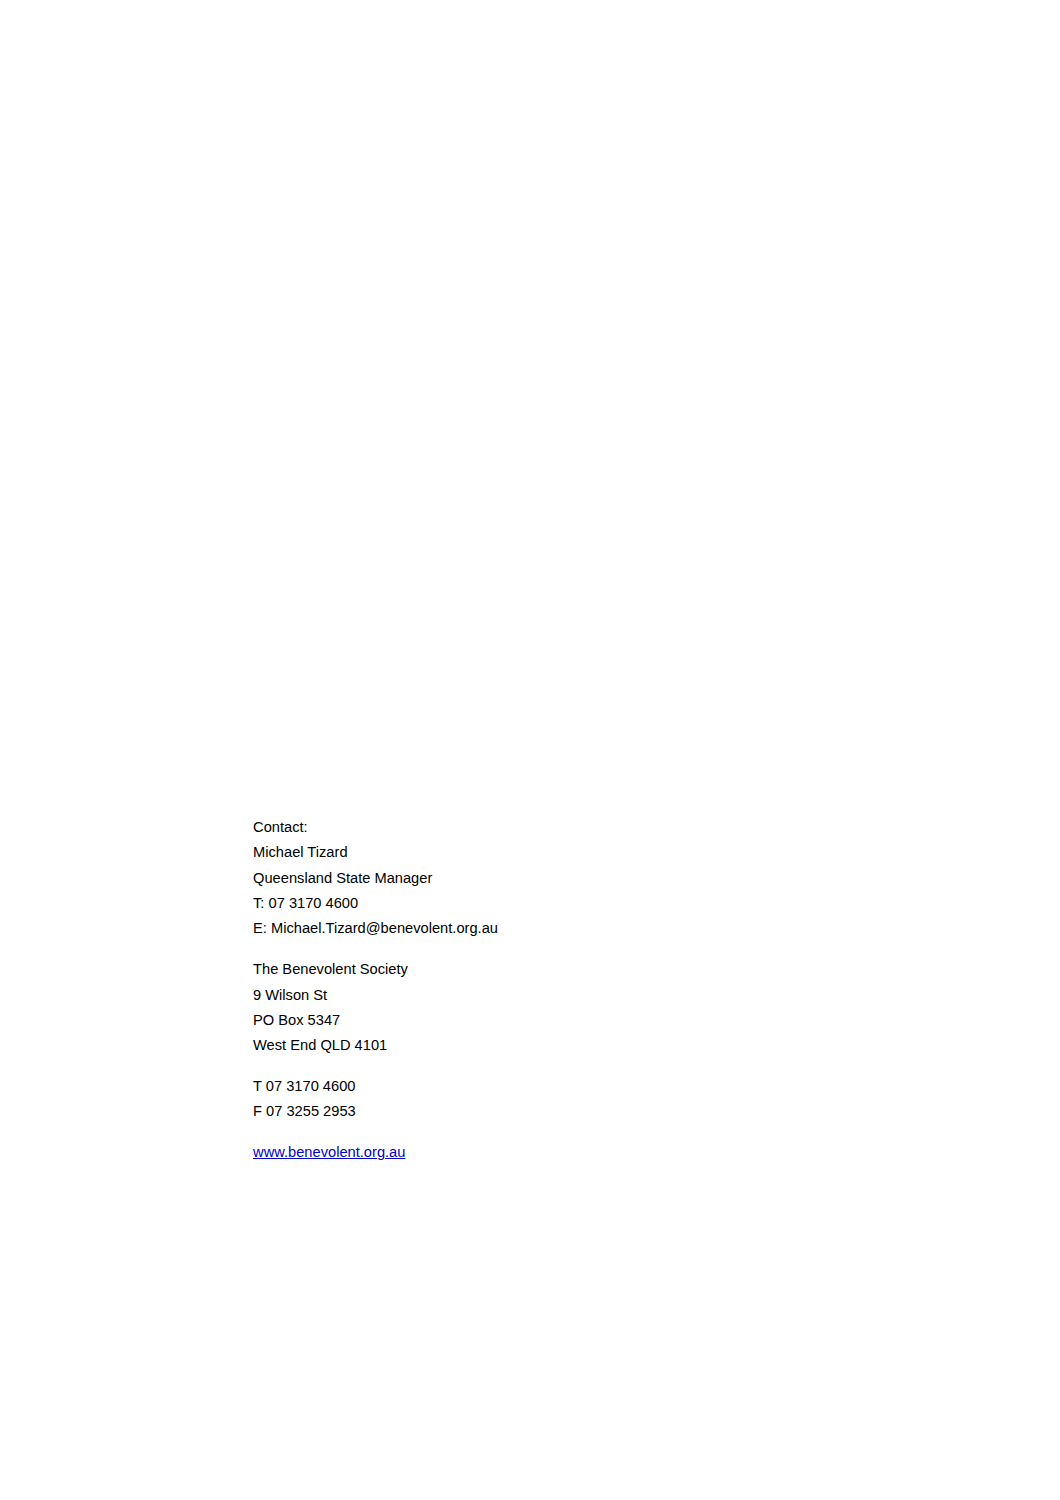Contact:
Michael Tizard
Queensland State Manager
T: 07 3170 4600
E: Michael.Tizard@benevolent.org.au
The Benevolent Society
9 Wilson St
PO Box 5347
West End QLD 4101
T 07 3170 4600
F 07 3255 2953
www.benevolent.org.au